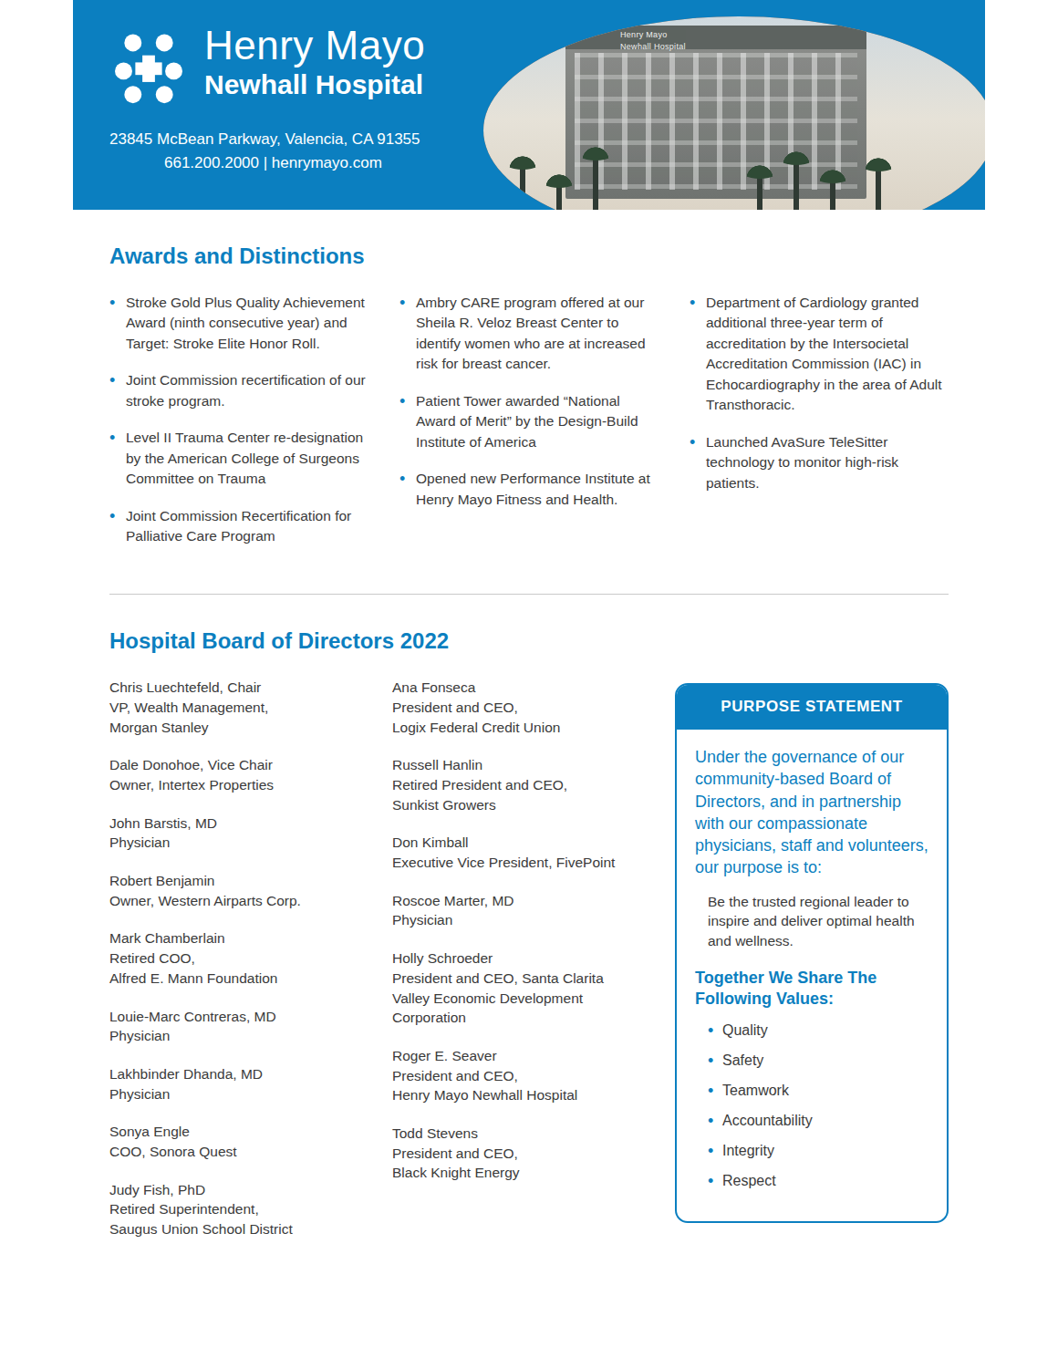Henry Mayo Newhall Hospital
23845 McBean Parkway, Valencia, CA 91355 661.200.2000 | henrymayo.com
Henry Mayo
Newhall Hospital
Awards and Distinctions
Stroke Gold Plus Quality Achievement Award (ninth consecutive year) and Target: Stroke Elite Honor Roll.
Joint Commission recertification of our stroke program.
Level II Trauma Center re-designation by the American College of Surgeons Committee on Trauma
Joint Commission Recertification for Palliative Care Program
Ambry CARE program offered at our Sheila R. Veloz Breast Center to identify women who are at increased risk for breast cancer.
Patient Tower awarded “National Award of Merit” by the Design-Build Institute of America
Opened new Performance Institute at Henry Mayo Fitness and Health.
Department of Cardiology granted additional three-year term of accreditation by the Intersocietal Accreditation Commission (IAC) in Echocardiography in the area of Adult Transthoracic.
Launched AvaSure TeleSitter technology to monitor high-risk patients.
Hospital Board of Directors 2022
Chris Luechtefeld, Chair VP, Wealth Management, Morgan Stanley
Dale Donohoe, Vice Chair Owner, Intertex Properties
John Barstis, MD Physician
Robert Benjamin Owner, Western Airparts Corp.
Mark Chamberlain Retired COO, Alfred E. Mann Foundation
Louie-Marc Contreras, MD Physician
Lakhbinder Dhanda, MD Physician
Sonya Engle COO, Sonora Quest
Judy Fish, PhD Retired Superintendent, Saugus Union School District
Ana Fonseca President and CEO, Logix Federal Credit Union
Russell Hanlin Retired President and CEO, Sunkist Growers
Don Kimball Executive Vice President, FivePoint
Roscoe Marter, MD Physician
Holly Schroeder President and CEO, Santa Clarita Valley Economic Development Corporation
Roger E. Seaver President and CEO, Henry Mayo Newhall Hospital
Todd Stevens President and CEO, Black Knight Energy
PURPOSE STATEMENT
Under the governance of our community-based Board of Directors, and in partnership with our compassionate physicians, staff and volunteers, our purpose is to:
Be the trusted regional leader to inspire and deliver optimal health and wellness.
Together We Share The Following Values:
Quality
Safety
Teamwork
Accountability
Integrity
Respect